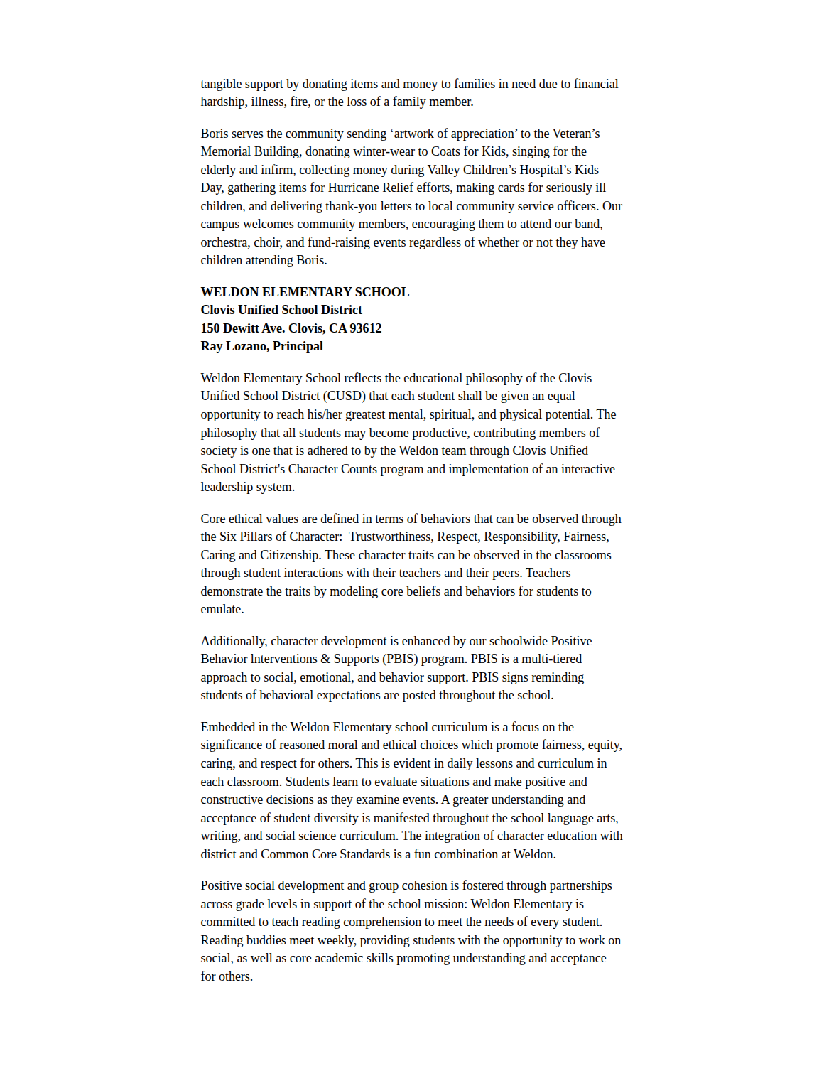tangible support by donating items and money to families in need due to financial hardship, illness, fire, or the loss of a family member.
Boris serves the community sending ‘artwork of appreciation’ to the Veteran’s Memorial Building, donating winter-wear to Coats for Kids, singing for the elderly and infirm, collecting money during Valley Children’s Hospital’s Kids Day, gathering items for Hurricane Relief efforts, making cards for seriously ill children, and delivering thank-you letters to local community service officers. Our campus welcomes community members, encouraging them to attend our band, orchestra, choir, and fund-raising events regardless of whether or not they have children attending Boris.
Weldon Elementary School
Clovis Unified School District
150 Dewitt Ave. Clovis, CA 93612
Ray Lozano, Principal
Weldon Elementary School reflects the educational philosophy of the Clovis Unified School District (CUSD) that each student shall be given an equal opportunity to reach his/her greatest mental, spiritual, and physical potential. The philosophy that all students may become productive, contributing members of society is one that is adhered to by the Weldon team through Clovis Unified School District's Character Counts program and implementation of an interactive leadership system.
Core ethical values are defined in terms of behaviors that can be observed through the Six Pillars of Character: Trustworthiness, Respect, Responsibility, Fairness, Caring and Citizenship. These character traits can be observed in the classrooms through student interactions with their teachers and their peers. Teachers demonstrate the traits by modeling core beliefs and behaviors for students to emulate.
Additionally, character development is enhanced by our schoolwide Positive Behavior lnterventions & Supports (PBIS) program. PBIS is a multi-tiered approach to social, emotional, and behavior support. PBIS signs reminding students of behavioral expectations are posted throughout the school.
Embedded in the Weldon Elementary school curriculum is a focus on the significance of reasoned moral and ethical choices which promote fairness, equity, caring, and respect for others. This is evident in daily lessons and curriculum in each classroom. Students learn to evaluate situations and make positive and constructive decisions as they examine events. A greater understanding and acceptance of student diversity is manifested throughout the school language arts, writing, and social science curriculum. The integration of character education with district and Common Core Standards is a fun combination at Weldon.
Positive social development and group cohesion is fostered through partnerships across grade levels in support of the school mission: Weldon Elementary is committed to teach reading comprehension to meet the needs of every student. Reading buddies meet weekly, providing students with the opportunity to work on social, as well as core academic skills promoting understanding and acceptance for others.